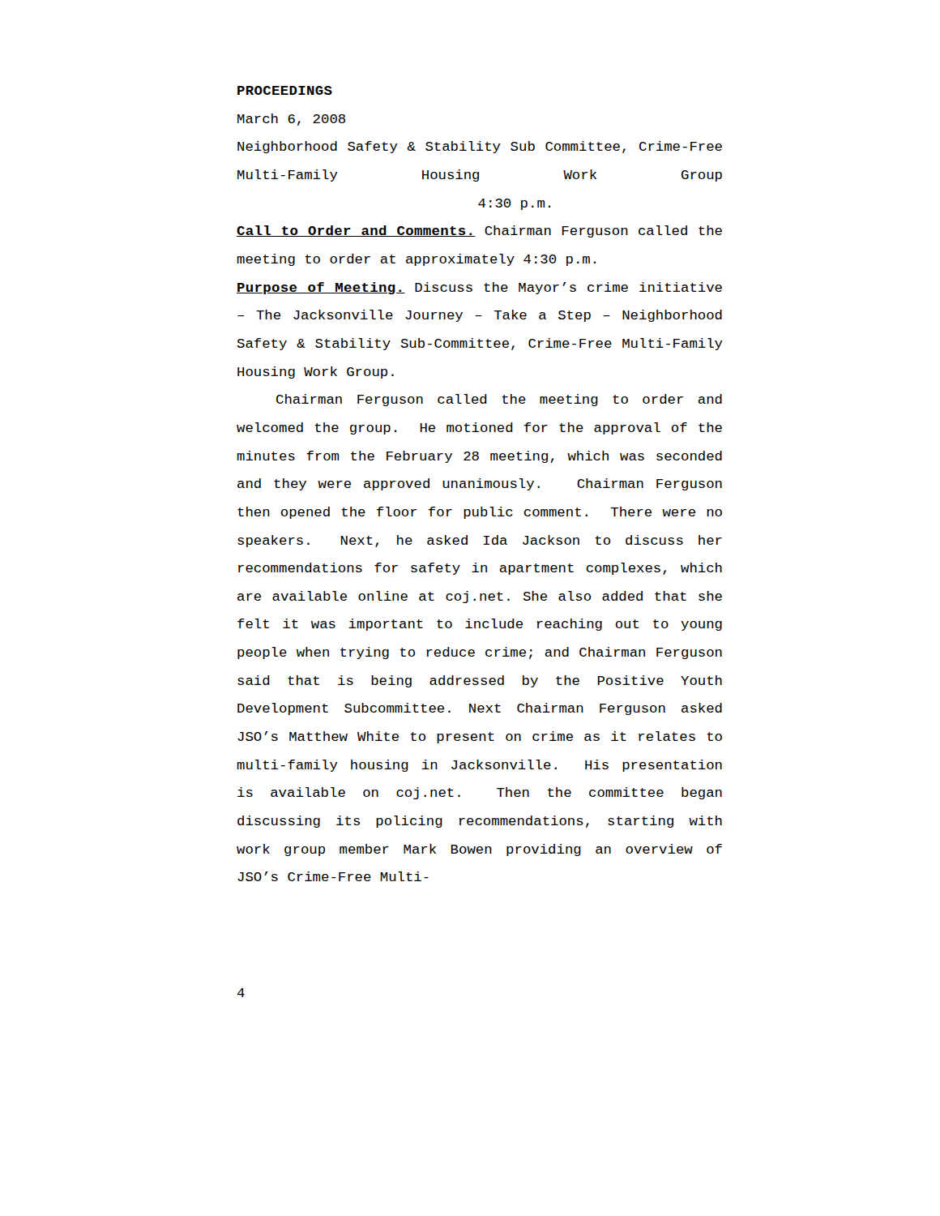PROCEEDINGS
March 6, 2008
Neighborhood Safety & Stability Sub Committee, Crime-Free Multi-Family Housing Work Group 4:30 p.m.
Call to Order and Comments. Chairman Ferguson called the meeting to order at approximately 4:30 p.m.
Purpose of Meeting. Discuss the Mayor’s crime initiative – The Jacksonville Journey – Take a Step – Neighborhood Safety & Stability Sub-Committee, Crime-Free Multi-Family Housing Work Group.
Chairman Ferguson called the meeting to order and welcomed the group. He motioned for the approval of the minutes from the February 28 meeting, which was seconded and they were approved unanimously. Chairman Ferguson then opened the floor for public comment. There were no speakers. Next, he asked Ida Jackson to discuss her recommendations for safety in apartment complexes, which are available online at coj.net. She also added that she felt it was important to include reaching out to young people when trying to reduce crime; and Chairman Ferguson said that is being addressed by the Positive Youth Development Subcommittee. Next Chairman Ferguson asked JSO’s Matthew White to present on crime as it relates to multi-family housing in Jacksonville. His presentation is available on coj.net. Then the committee began discussing its policing recommendations, starting with work group member Mark Bowen providing an overview of JSO’s Crime-Free Multi-
4